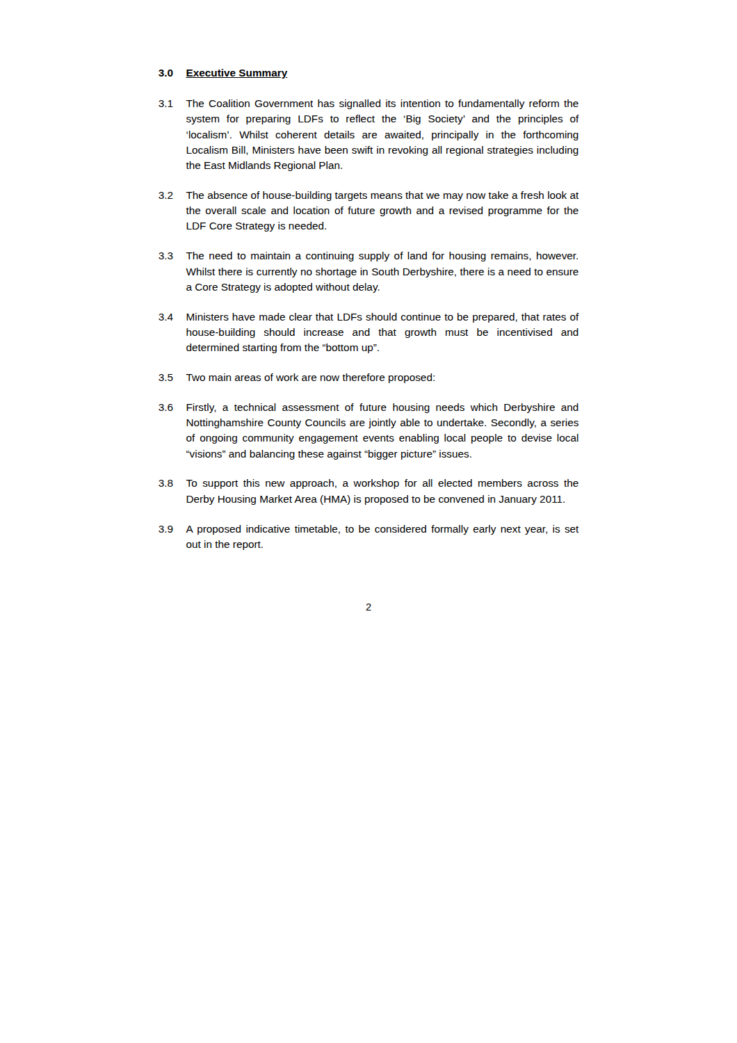3.0 Executive Summary
3.1
The Coalition Government has signalled its intention to fundamentally reform the system for preparing LDFs to reflect the ‘Big Society’ and the principles of ‘localism’. Whilst coherent details are awaited, principally in the forthcoming Localism Bill, Ministers have been swift in revoking all regional strategies including the East Midlands Regional Plan.
3.2
The absence of house-building targets means that we may now take a fresh look at the overall scale and location of future growth and a revised programme for the LDF Core Strategy is needed.
3.3
The need to maintain a continuing supply of land for housing remains, however. Whilst there is currently no shortage in South Derbyshire, there is a need to ensure a Core Strategy is adopted without delay.
3.4
Ministers have made clear that LDFs should continue to be prepared, that rates of house-building should increase and that growth must be incentivised and determined starting from the “bottom up”.
3.5
Two main areas of work are now therefore proposed:
3.6
Firstly, a technical assessment of future housing needs which Derbyshire and Nottinghamshire County Councils are jointly able to undertake. Secondly, a series of ongoing community engagement events enabling local people to devise local “visions” and balancing these against “bigger picture” issues.
3.8
To support this new approach, a workshop for all elected members across the Derby Housing Market Area (HMA) is proposed to be convened in January 2011.
3.9
A proposed indicative timetable, to be considered formally early next year, is set out in the report.
2